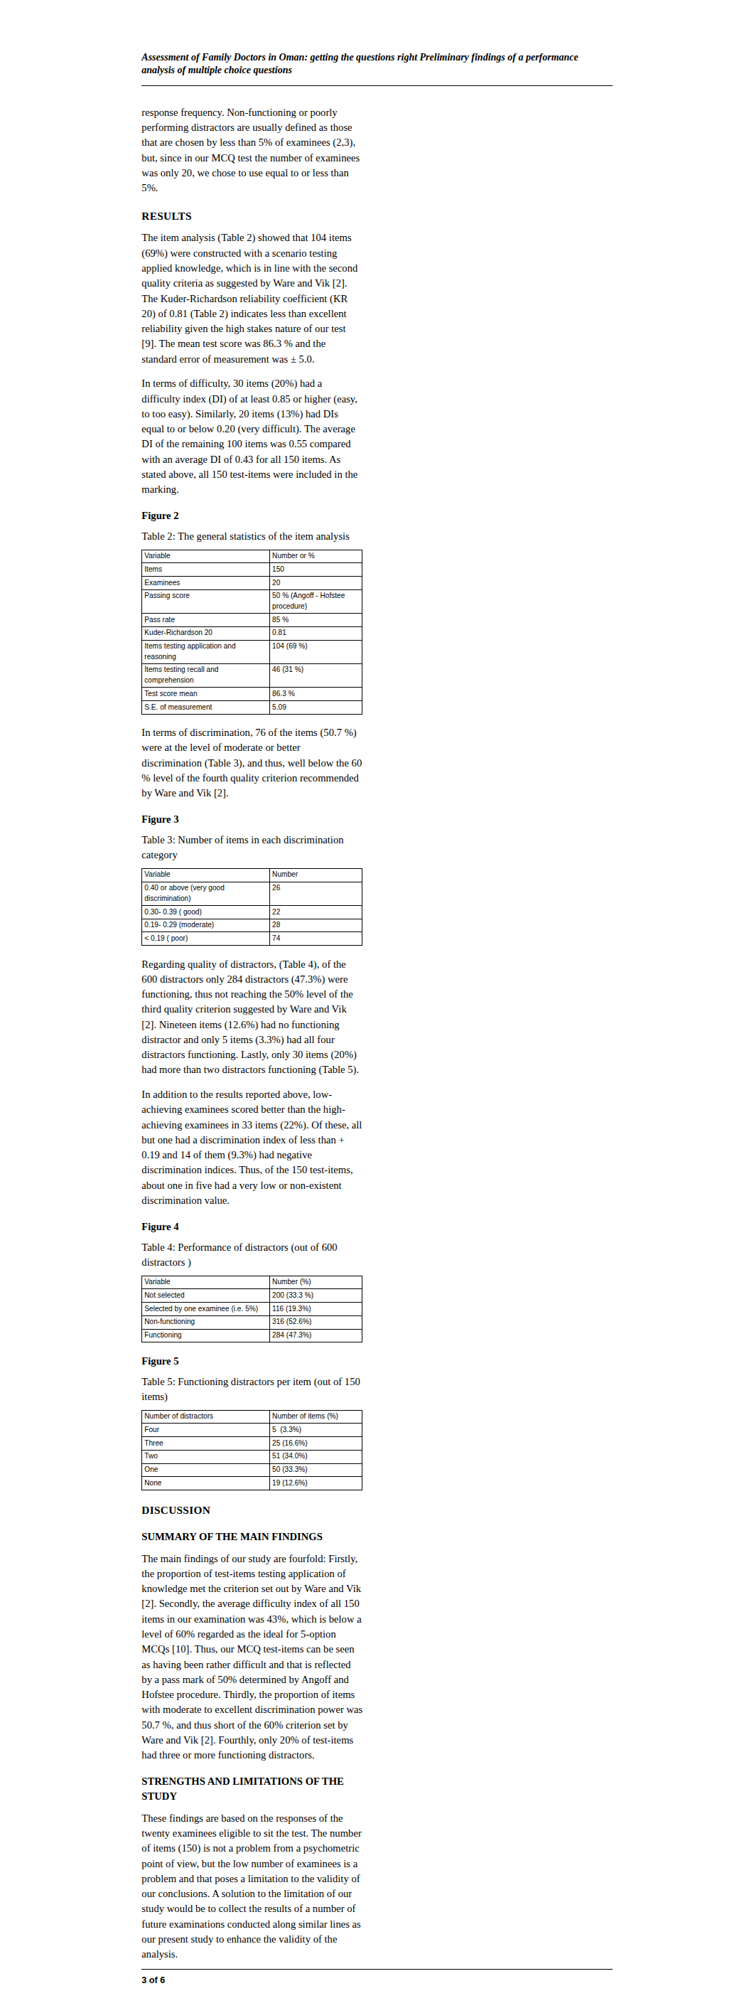Assessment of Family Doctors in Oman: getting the questions right Preliminary findings of a performance analysis of multiple choice questions
response frequency. Non-functioning or poorly performing distractors are usually defined as those that are chosen by less than 5% of examinees (2,3), but, since in our MCQ test the number of examinees was only 20, we chose to use equal to or less than 5%.
Results
The item analysis (Table 2) showed that 104 items (69%) were constructed with a scenario testing applied knowledge, which is in line with the second quality criteria as suggested by Ware and Vik [2]. The Kuder-Richardson reliability coefficient (KR 20) of 0.81 (Table 2) indicates less than excellent reliability given the high stakes nature of our test [9]. The mean test score was 86.3 % and the standard error of measurement was ± 5.0.
In terms of difficulty, 30 items (20%) had a difficulty index (DI) of at least 0.85 or higher (easy, to too easy). Similarly, 20 items (13%) had DIs equal to or below 0.20 (very difficult). The average DI of the remaining 100 items was 0.55 compared with an average DI of 0.43 for all 150 items. As stated above, all 150 test-items were included in the marking.
Figure 2
Table 2: The general statistics of the item analysis
| Variable | Number or % |
| Items | 150 |
| Examinees | 20 |
| Passing score | 50 % (Angoff - Hofstee procedure) |
| Pass rate | 85 % |
| Kuder-Richardson 20 | 0.81 |
| Items testing application and reasoning | 104 (69 %) |
| Items testing recall and comprehension | 46 (31 %) |
| Test score mean | 86.3 % |
| S.E. of measurement | 5.09 |
In terms of discrimination, 76 of the items (50.7 %) were at the level of moderate or better discrimination (Table 3), and thus, well below the 60 % level of the fourth quality criterion recommended by Ware and Vik [2].
Figure 3
Table 3: Number of items in each discrimination category
| Variable | Number |
| 0.40 or above (very good discrimination) | 26 |
| 0.30- 0.39 ( good) | 22 |
| 0.19- 0.29 (moderate) | 28 |
| < 0.19 ( poor) | 74 |
Regarding quality of distractors, (Table 4), of the 600 distractors only 284 distractors (47.3%) were functioning, thus not reaching the 50% level of the third quality criterion suggested by Ware and Vik [2]. Nineteen items (12.6%) had no functioning distractor and only 5 items (3.3%) had all four distractors functioning. Lastly, only 30 items (20%) had more than two distractors functioning (Table 5).
In addition to the results reported above, low-achieving examinees scored better than the high-achieving examinees in 33 items (22%). Of these, all but one had a discrimination index of less than + 0.19 and 14 of them (9.3%) had negative discrimination indices. Thus, of the 150 test-items, about one in five had a very low or non-existent discrimination value.
Figure 4
Table 4: Performance of distractors (out of 600 distractors )
| Variable | Number (%) |
| Not selected | 200 (33.3 %) |
| Selected by one examinee (i.e. 5%) | 116 (19.3%) |
| Non-functioning | 316 (52.6%) |
| Functioning | 284 (47.3%) |
Figure 5
Table 5: Functioning distractors per item (out of 150 items)
| Number of distractors | Number of items (%) |
| Four | 5 (3.3%) |
| Three | 25 (16.6%) |
| Two | 51 (34.0%) |
| One | 50 (33.3%) |
| None | 19 (12.6%) |
Discussion
Summary of the main findings
The main findings of our study are fourfold: Firstly, the proportion of test-items testing application of knowledge met the criterion set out by Ware and Vik [2]. Secondly, the average difficulty index of all 150 items in our examination was 43%, which is below a level of 60% regarded as the ideal for 5-option MCQs [10]. Thus, our MCQ test-items can be seen as having been rather difficult and that is reflected by a pass mark of 50% determined by Angoff and Hofstee procedure. Thirdly, the proportion of items with moderate to excellent discrimination power was 50.7 %, and thus short of the 60% criterion set by Ware and Vik [2]. Fourthly, only 20% of test-items had three or more functioning distractors.
Strengths and limitations of the study
These findings are based on the responses of the twenty examinees eligible to sit the test. The number of items (150) is not a problem from a psychometric point of view, but the low number of examinees is a problem and that poses a limitation to the validity of our conclusions. A solution to the limitation of our study would be to collect the results of a number of future examinations conducted along similar lines as our present study to enhance the validity of the analysis.
3 of 6